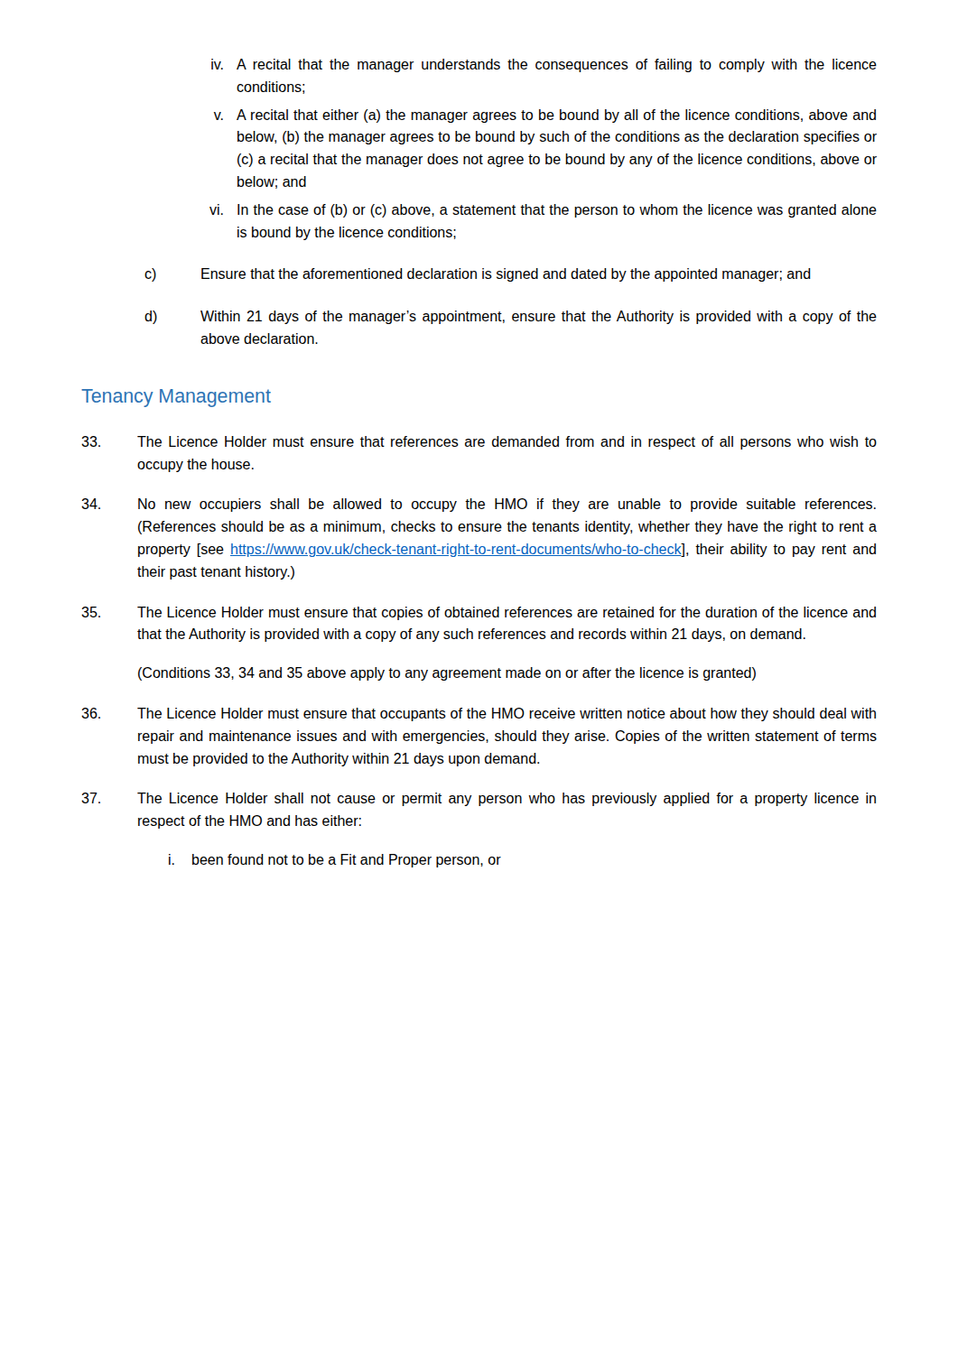iv. A recital that the manager understands the consequences of failing to comply with the licence conditions;
v. A recital that either (a) the manager agrees to be bound by all of the licence conditions, above and below, (b) the manager agrees to be bound by such of the conditions as the declaration specifies or (c) a recital that the manager does not agree to be bound by any of the licence conditions, above or below; and
vi. In the case of (b) or (c) above, a statement that the person to whom the licence was granted alone is bound by the licence conditions;
c) Ensure that the aforementioned declaration is signed and dated by the appointed manager; and
d) Within 21 days of the manager’s appointment, ensure that the Authority is provided with a copy of the above declaration.
Tenancy Management
33.
The Licence Holder must ensure that references are demanded from and in respect of all persons who wish to occupy the house.
34.
No new occupiers shall be allowed to occupy the HMO if they are unable to provide suitable references. (References should be as a minimum, checks to ensure the tenants identity, whether they have the right to rent a property [see https://www.gov.uk/check-tenant-right-to-rent-documents/who-to-check], their ability to pay rent and their past tenant history.)
35.
The Licence Holder must ensure that copies of obtained references are retained for the duration of the licence and that the Authority is provided with a copy of any such references and records within 21 days, on demand.
(Conditions 33, 34 and 35 above apply to any agreement made on or after the licence is granted)
36.
The Licence Holder must ensure that occupants of the HMO receive written notice about how they should deal with repair and maintenance issues and with emergencies, should they arise. Copies of the written statement of terms must be provided to the Authority within 21 days upon demand.
37.
The Licence Holder shall not cause or permit any person who has previously applied for a property licence in respect of the HMO and has either:
i. been found not to be a Fit and Proper person, or